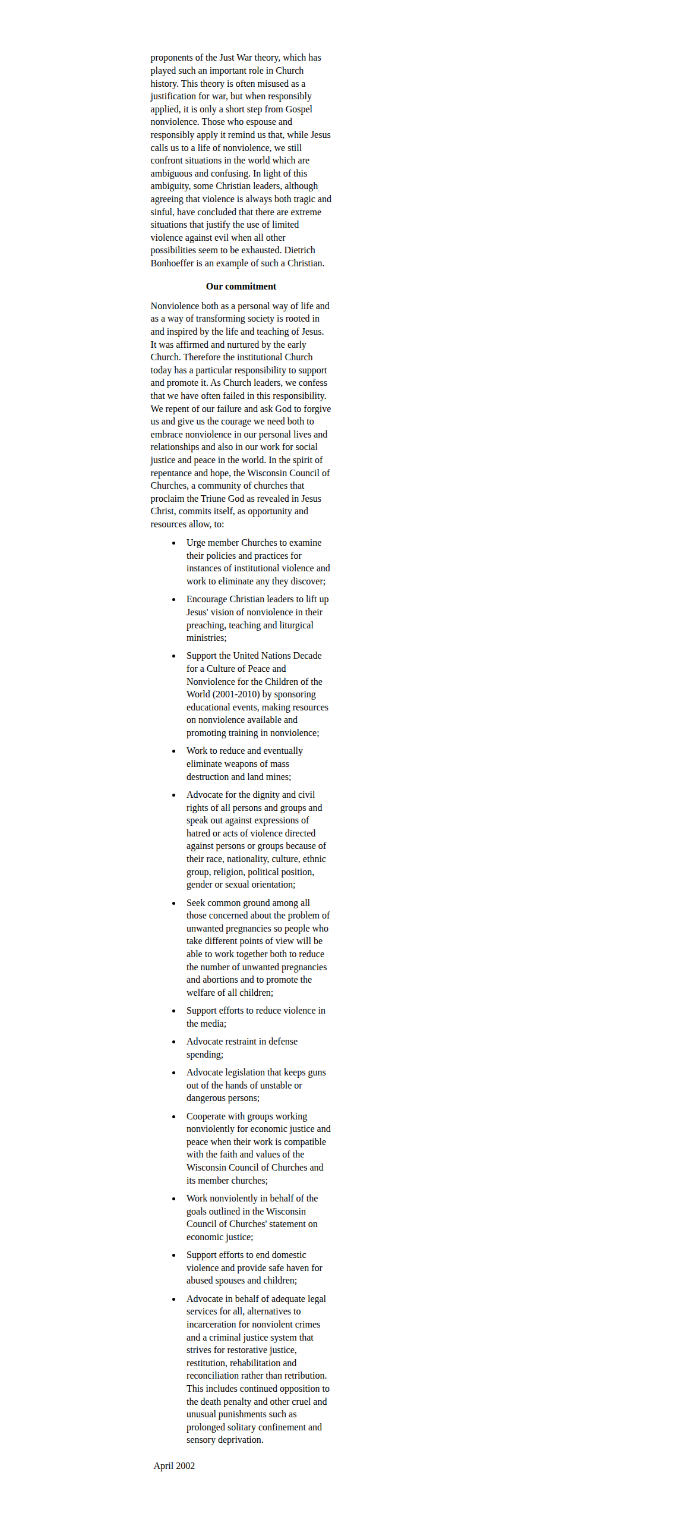proponents of the Just War theory, which has played such an important role in Church history. This theory is often misused as a justification for war, but when responsibly applied, it is only a short step from Gospel nonviolence. Those who espouse and responsibly apply it remind us that, while Jesus calls us to a life of nonviolence, we still confront situations in the world which are ambiguous and confusing. In light of this ambiguity, some Christian leaders, although agreeing that violence is always both tragic and sinful, have concluded that there are extreme situations that justify the use of limited violence against evil when all other possibilities seem to be exhausted. Dietrich Bonhoeffer is an example of such a Christian.
Our commitment
Nonviolence both as a personal way of life and as a way of transforming society is rooted in and inspired by the life and teaching of Jesus. It was affirmed and nurtured by the early Church. Therefore the institutional Church today has a particular responsibility to support and promote it. As Church leaders, we confess that we have often failed in this responsibility. We repent of our failure and ask God to forgive us and give us the courage we need both to embrace nonviolence in our personal lives and relationships and also in our work for social justice and peace in the world. In the spirit of repentance and hope, the Wisconsin Council of Churches, a community of churches that proclaim the Triune God as revealed in Jesus Christ, commits itself, as opportunity and resources allow, to:
Urge member Churches to examine their policies and practices for instances of institutional violence and work to eliminate any they discover;
Encourage Christian leaders to lift up Jesus' vision of nonviolence in their preaching, teaching and liturgical ministries;
Support the United Nations Decade for a Culture of Peace and Nonviolence for the Children of the World (2001-2010) by sponsoring educational events, making resources on nonviolence available and promoting training in nonviolence;
Work to reduce and eventually eliminate weapons of mass destruction and land mines;
Advocate for the dignity and civil rights of all persons and groups and speak out against expressions of hatred or acts of violence directed against persons or groups because of their race, nationality, culture, ethnic group, religion, political position, gender or sexual orientation;
Seek common ground among all those concerned about the problem of unwanted pregnancies so people who take different points of view will be able to work together both to reduce the number of unwanted pregnancies and abortions and to promote the welfare of all children;
Support efforts to reduce violence in the media;
Advocate restraint in defense spending;
Advocate legislation that keeps guns out of the hands of unstable or dangerous persons;
Cooperate with groups working nonviolently for economic justice and peace when their work is compatible with the faith and values of the Wisconsin Council of Churches and its member churches;
Work nonviolently in behalf of the goals outlined in the Wisconsin Council of Churches' statement on economic justice;
Support efforts to end domestic violence and provide safe haven for abused spouses and children;
Advocate in behalf of adequate legal services for all, alternatives to incarceration for nonviolent crimes and a criminal justice system that strives for restorative justice, restitution, rehabilitation and reconciliation rather than retribution. This includes continued opposition to the death penalty and other cruel and unusual punishments such as prolonged solitary confinement and sensory deprivation.
April 2002